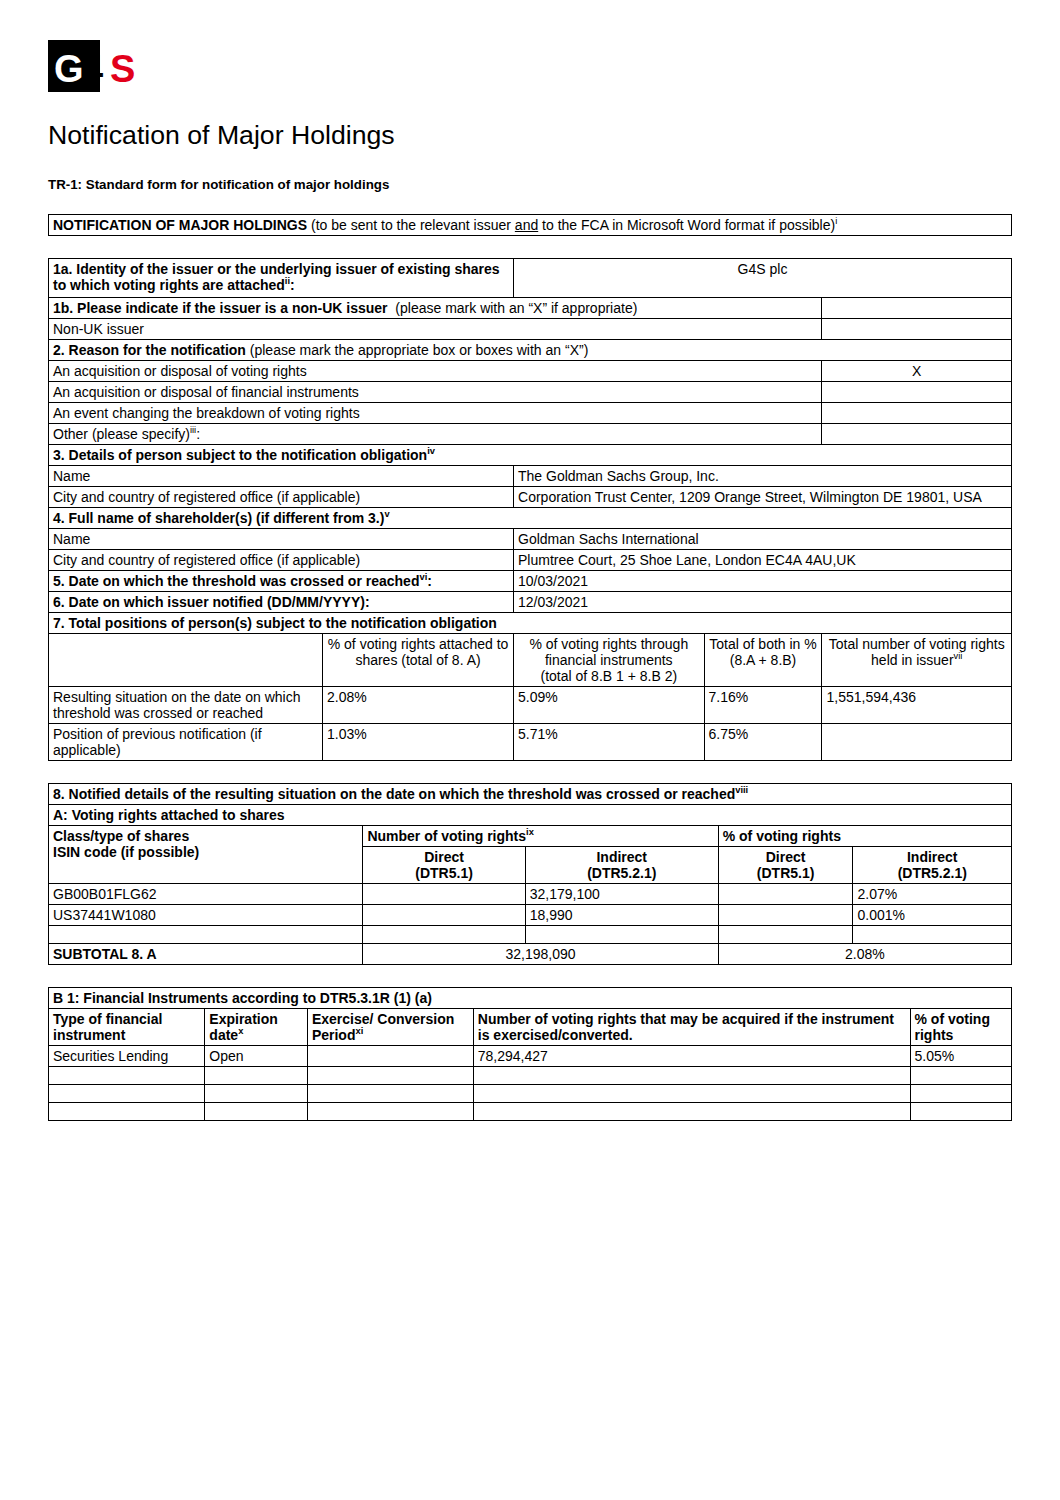G 4 S
Notification of Major Holdings
TR-1: Standard form for notification of major holdings
| NOTIFICATION OF MAJOR HOLDINGS (to be sent to the relevant issuer and to the FCA in Microsoft Word format if possible) i |
| 1a. Identity of the issuer or the underlying issuer of existing shares to which voting rights are attached ii : | G4S plc |
| 1b. Please indicate if the issuer is a non-UK issuer (please mark with an “X” if appropriate) | |
| Non-UK issuer | |
| 2. Reason for the notification (please mark the appropriate box or boxes with an “X”) |
| An acquisition or disposal of voting rights | X |
| An acquisition or disposal of financial instruments | |
| An event changing the breakdown of voting rights | |
| Other (please specify) iii : | |
| 3. Details of person subject to the notification obligation iv |
| Name | The Goldman Sachs Group, Inc. |
| City and country of registered office (if applicable) | Corporation Trust Center, 1209 Orange Street, Wilmington DE 19801, USA |
| 4. Full name of shareholder(s) (if different from 3.) v |
| Name | Goldman Sachs International |
| City and country of registered office (if applicable) | Plumtree Court, 25 Shoe Lane, London EC4A 4AU,UK |
| 5. Date on which the threshold was crossed or reached vi : | 10/03/2021 |
| 6. Date on which issuer notified (DD/MM/YYYY): | 12/03/2021 |
| 7. Total positions of person(s) subject to the notification obligation |
| | % of voting rights attached to shares (total of 8. A) | % of voting rights through financial instruments (total of 8.B 1 + 8.B 2) | Total of both in % (8.A + 8.B) | Total number of voting rights held in issuer vii |
| Resulting situation on the date on which threshold was crossed or reached | 2.08% | 5.09% | 7.16% | 1,551,594,436 |
| Position of previous notification (if applicable) | 1.03% | 5.71% | 6.75% | |
| 8. Notified details of the resulting situation on the date on which the threshold was crossed or reached viii |
| A: Voting rights attached to shares |
| Class/type of shares ISIN code (if possible) | Number of voting rights ix | % of voting rights |
| Direct (DTR5.1) | Indirect (DTR5.2.1) | Direct (DTR5.1) | Indirect (DTR5.2.1) |
| GB00B01FLG62 | | 32,179,100 | | 2.07% |
| US37441W1080 | | 18,990 | | 0.001% |
| SUBTOTAL 8. A | 32,198,090 | 2.08% |
| B 1: Financial Instruments according to DTR5.3.1R (1) (a) |
| Type of financial instrument | Expiration date x | Exercise/ Conversion Period xi | Number of voting rights that may be acquired if the instrument is exercised/converted. | % of voting rights |
| Securities Lending | Open | | 78,294,427 | 5.05% |